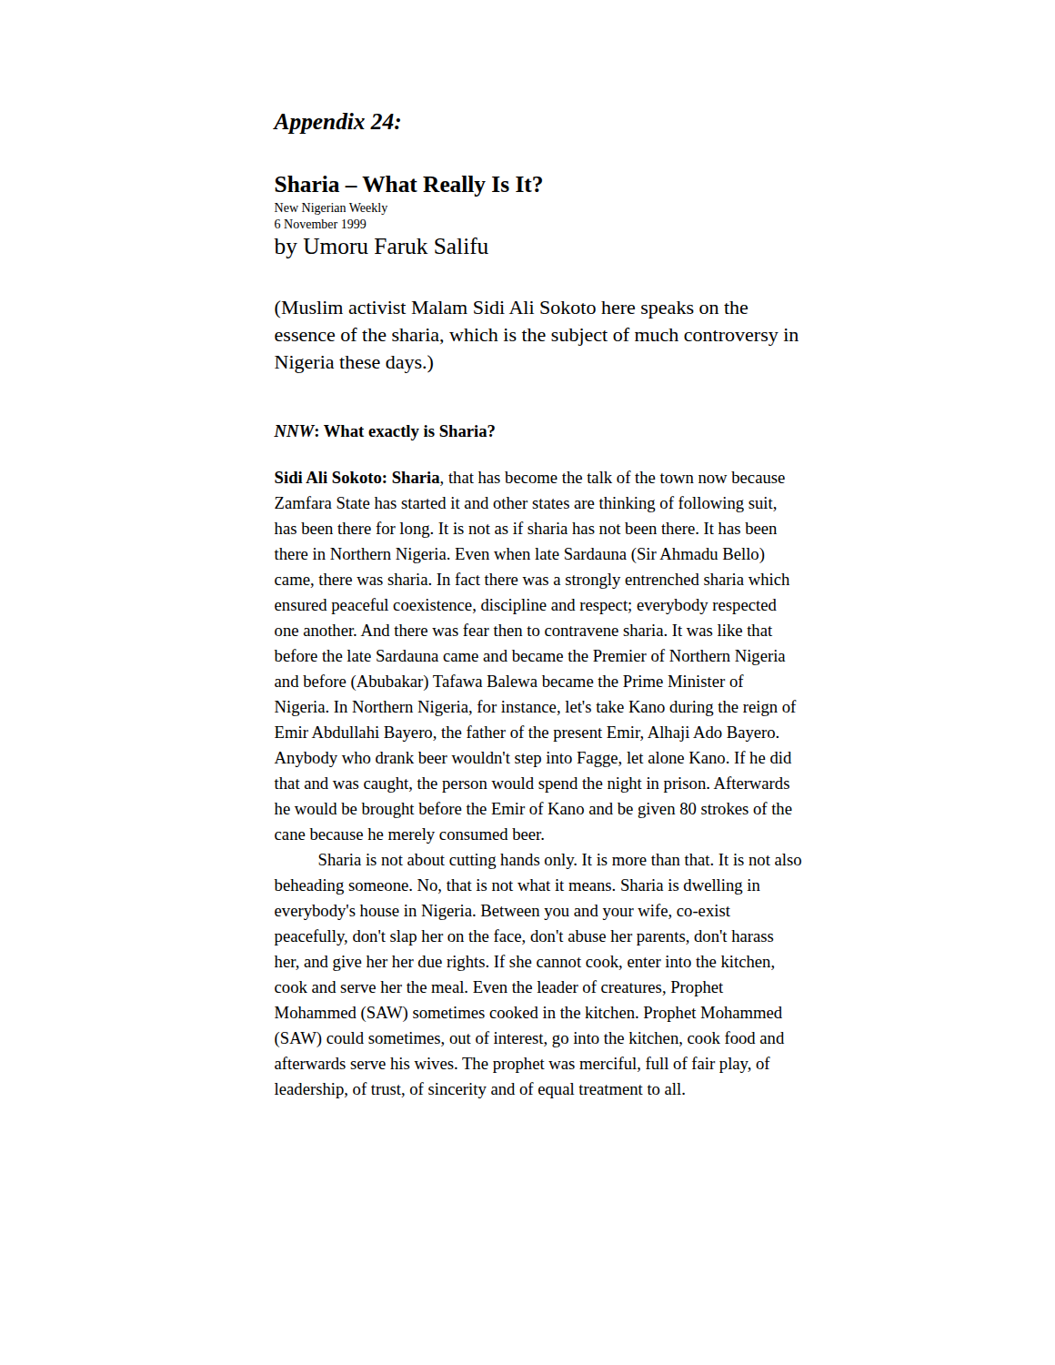Appendix 24:
Sharia – What Really Is It?
New Nigerian Weekly
6 November 1999
by Umoru Faruk Salifu
(Muslim activist Malam Sidi Ali Sokoto here speaks on the essence of the sharia, which is the subject of much controversy in Nigeria these days.)
NNW: What exactly is Sharia?
Sidi Ali Sokoto: Sharia, that has become the talk of the town now because Zamfara State has started it and other states are thinking of following suit, has been there for long. It is not as if sharia has not been there. It has been there in Northern Nigeria. Even when late Sardauna (Sir Ahmadu Bello) came, there was sharia. In fact there was a strongly entrenched sharia which ensured peaceful coexistence, discipline and respect; everybody respected one another. And there was fear then to contravene sharia. It was like that before the late Sardauna came and became the Premier of Northern Nigeria and before (Abubakar) Tafawa Balewa became the Prime Minister of Nigeria. In Northern Nigeria, for instance, let's take Kano during the reign of Emir Abdullahi Bayero, the father of the present Emir, Alhaji Ado Bayero. Anybody who drank beer wouldn't step into Fagge, let alone Kano. If he did that and was caught, the person would spend the night in prison. Afterwards he would be brought before the Emir of Kano and be given 80 strokes of the cane because he merely consumed beer.
Sharia is not about cutting hands only. It is more than that. It is not also beheading someone. No, that is not what it means. Sharia is dwelling in everybody's house in Nigeria. Between you and your wife, co-exist peacefully, don't slap her on the face, don't abuse her parents, don't harass her, and give her her due rights. If she cannot cook, enter into the kitchen, cook and serve her the meal. Even the leader of creatures, Prophet Mohammed (SAW) sometimes cooked in the kitchen. Prophet Mohammed (SAW) could sometimes, out of interest, go into the kitchen, cook food and afterwards serve his wives. The prophet was merciful, full of fair play, of leadership, of trust, of sincerity and of equal treatment to all.